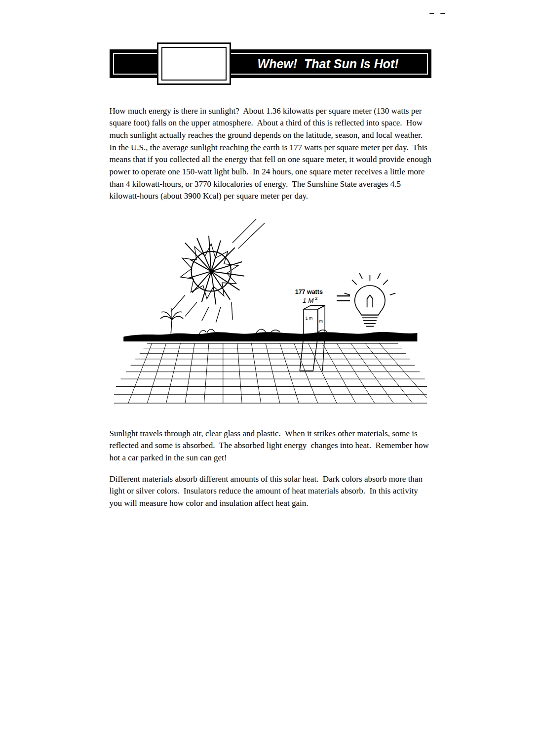— —
3
Whew! That Sun Is Hot!
How much energy is there in sunlight? About 1.36 kilowatts per square meter (130 watts per square foot) falls on the upper atmosphere. About a third of this is reflected into space. How much sunlight actually reaches the ground depends on the latitude, season, and local weather. In the U.S., the average sunlight reaching the earth is 177 watts per square meter per day. This means that if you collected all the energy that fell on one square meter, it would provide enough power to operate one 150-watt light bulb. In 24 hours, one square meter receives a little more than 4 kilowatt-hours, or 3770 kilocalories of energy. The Sunshine State averages 4.5 kilowatt-hours (about 3900 Kcal) per square meter per day.
1 m m 177 watts 1 M 2
Sunlight travels through air, clear glass and plastic. When it strikes other materials, some is reflected and some is absorbed. The absorbed light energy changes into heat. Remember how hot a car parked in the sun can get!
Different materials absorb different amounts of this solar heat. Dark colors absorb more than light or silver colors. Insulators reduce the amount of heat materials absorb. In this activity you will measure how color and insulation affect heat gain.